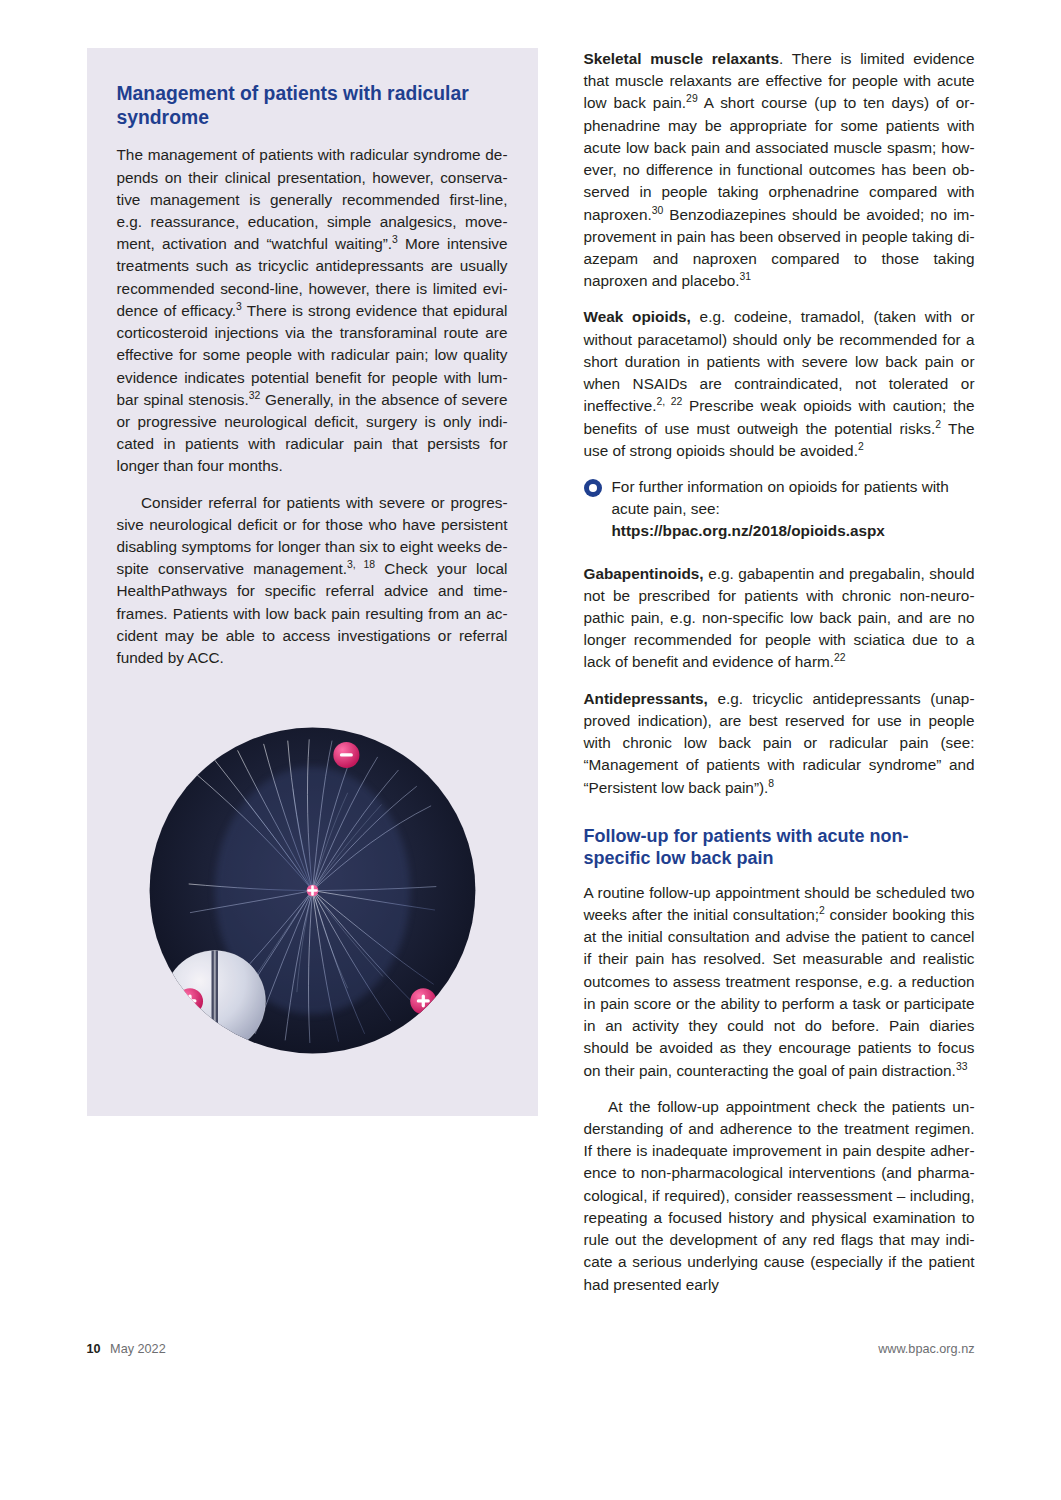Management of patients with radicular syndrome
The management of patients with radicular syndrome depends on their clinical presentation, however, conservative management is generally recommended first-line, e.g. reassurance, education, simple analgesics, movement, activation and “watchful waiting”.3 More intensive treatments such as tricyclic antidepressants are usually recommended second-line, however, there is limited evidence of efficacy.3 There is strong evidence that epidural corticosteroid injections via the transforaminal route are effective for some people with radicular pain; low quality evidence indicates potential benefit for people with lumbar spinal stenosis.32 Generally, in the absence of severe or progressive neurological deficit, surgery is only indicated in patients with radicular pain that persists for longer than four months.
Consider referral for patients with severe or progressive neurological deficit or for those who have persistent disabling symptoms for longer than six to eight weeks despite conservative management.3, 18 Check your local HealthPathways for specific referral advice and timeframes. Patients with low back pain resulting from an accident may be able to access investigations or referral funded by ACC.
Skeletal muscle relaxants. There is limited evidence that muscle relaxants are effective for people with acute low back pain.29 A short course (up to ten days) of orphenadrine may be appropriate for some patients with acute low back pain and associated muscle spasm; however, no difference in functional outcomes has been observed in people taking orphenadrine compared with naproxen.30 Benzodiazepines should be avoided; no improvement in pain has been observed in people taking diazepam and naproxen compared to those taking naproxen and placebo.31
Weak opioids, e.g. codeine, tramadol, (taken with or without paracetamol) should only be recommended for a short duration in patients with severe low back pain or when NSAIDs are contraindicated, not tolerated or ineffective.2, 22 Prescribe weak opioids with caution; the benefits of use must outweigh the potential risks.2 The use of strong opioids should be avoided.2
For further information on opioids for patients with acute pain, see: https://bpac.org.nz/2018/opioids.aspx
Gabapentinoids, e.g. gabapentin and pregabalin, should not be prescribed for patients with chronic non-neuropathic pain, e.g. non-specific low back pain, and are no longer recommended for people with sciatica due to a lack of benefit and evidence of harm.22
Antidepressants, e.g. tricyclic antidepressants (unapproved indication), are best reserved for use in people with chronic low back pain or radicular pain (see: “Management of patients with radicular syndrome” and “Persistent low back pain”).8
Follow-up for patients with acute non-specific low back pain
A routine follow-up appointment should be scheduled two weeks after the initial consultation;2 consider booking this at the initial consultation and advise the patient to cancel if their pain has resolved. Set measurable and realistic outcomes to assess treatment response, e.g. a reduction in pain score or the ability to perform a task or participate in an activity they could not do before. Pain diaries should be avoided as they encourage patients to focus on their pain, counteracting the goal of pain distraction.33
At the follow-up appointment check the patients understanding of and adherence to the treatment regimen. If there is inadequate improvement in pain despite adherence to non-pharmacological interventions (and pharmacological, if required), consider reassessment – including, repeating a focused history and physical examination to rule out the development of any red flags that may indicate a serious underlying cause (especially if the patient had presented early
10 May 2022
www.bpac.org.nz